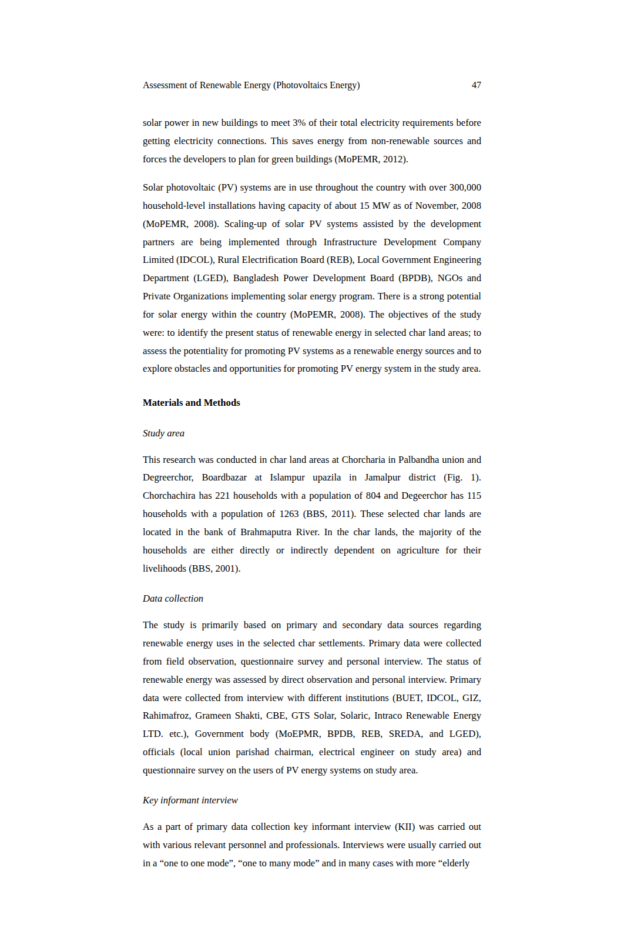Assessment of Renewable Energy (Photovoltaics Energy) 47
solar power in new buildings to meet 3% of their total electricity requirements before getting electricity connections. This saves energy from non-renewable sources and forces the developers to plan for green buildings (MoPEMR, 2012).
Solar photovoltaic (PV) systems are in use throughout the country with over 300,000 household-level installations having capacity of about 15 MW as of November, 2008 (MoPEMR, 2008). Scaling-up of solar PV systems assisted by the development partners are being implemented through Infrastructure Development Company Limited (IDCOL), Rural Electrification Board (REB), Local Government Engineering Department (LGED), Bangladesh Power Development Board (BPDB), NGOs and Private Organizations implementing solar energy program. There is a strong potential for solar energy within the country (MoPEMR, 2008). The objectives of the study were: to identify the present status of renewable energy in selected char land areas; to assess the potentiality for promoting PV systems as a renewable energy sources and to explore obstacles and opportunities for promoting PV energy system in the study area.
Materials and Methods
Study area
This research was conducted in char land areas at Chorcharia in Palbandha union and Degreerchor, Boardbazar at Islampur upazila in Jamalpur district (Fig. 1). Chorchachira has 221 households with a population of 804 and Degeerchor has 115 households with a population of 1263 (BBS, 2011). These selected char lands are located in the bank of Brahmaputra River. In the char lands, the majority of the households are either directly or indirectly dependent on agriculture for their livelihoods (BBS, 2001).
Data collection
The study is primarily based on primary and secondary data sources regarding renewable energy uses in the selected char settlements. Primary data were collected from field observation, questionnaire survey and personal interview. The status of renewable energy was assessed by direct observation and personal interview. Primary data were collected from interview with different institutions (BUET, IDCOL, GIZ, Rahimafroz, Grameen Shakti, CBE, GTS Solar, Solaric, Intraco Renewable Energy LTD. etc.), Government body (MoEPMR, BPDB, REB, SREDA, and LGED), officials (local union parishad chairman, electrical engineer on study area) and questionnaire survey on the users of PV energy systems on study area.
Key informant interview
As a part of primary data collection key informant interview (KII) was carried out with various relevant personnel and professionals. Interviews were usually carried out in a “one to one mode”, “one to many mode” and in many cases with more “elderly